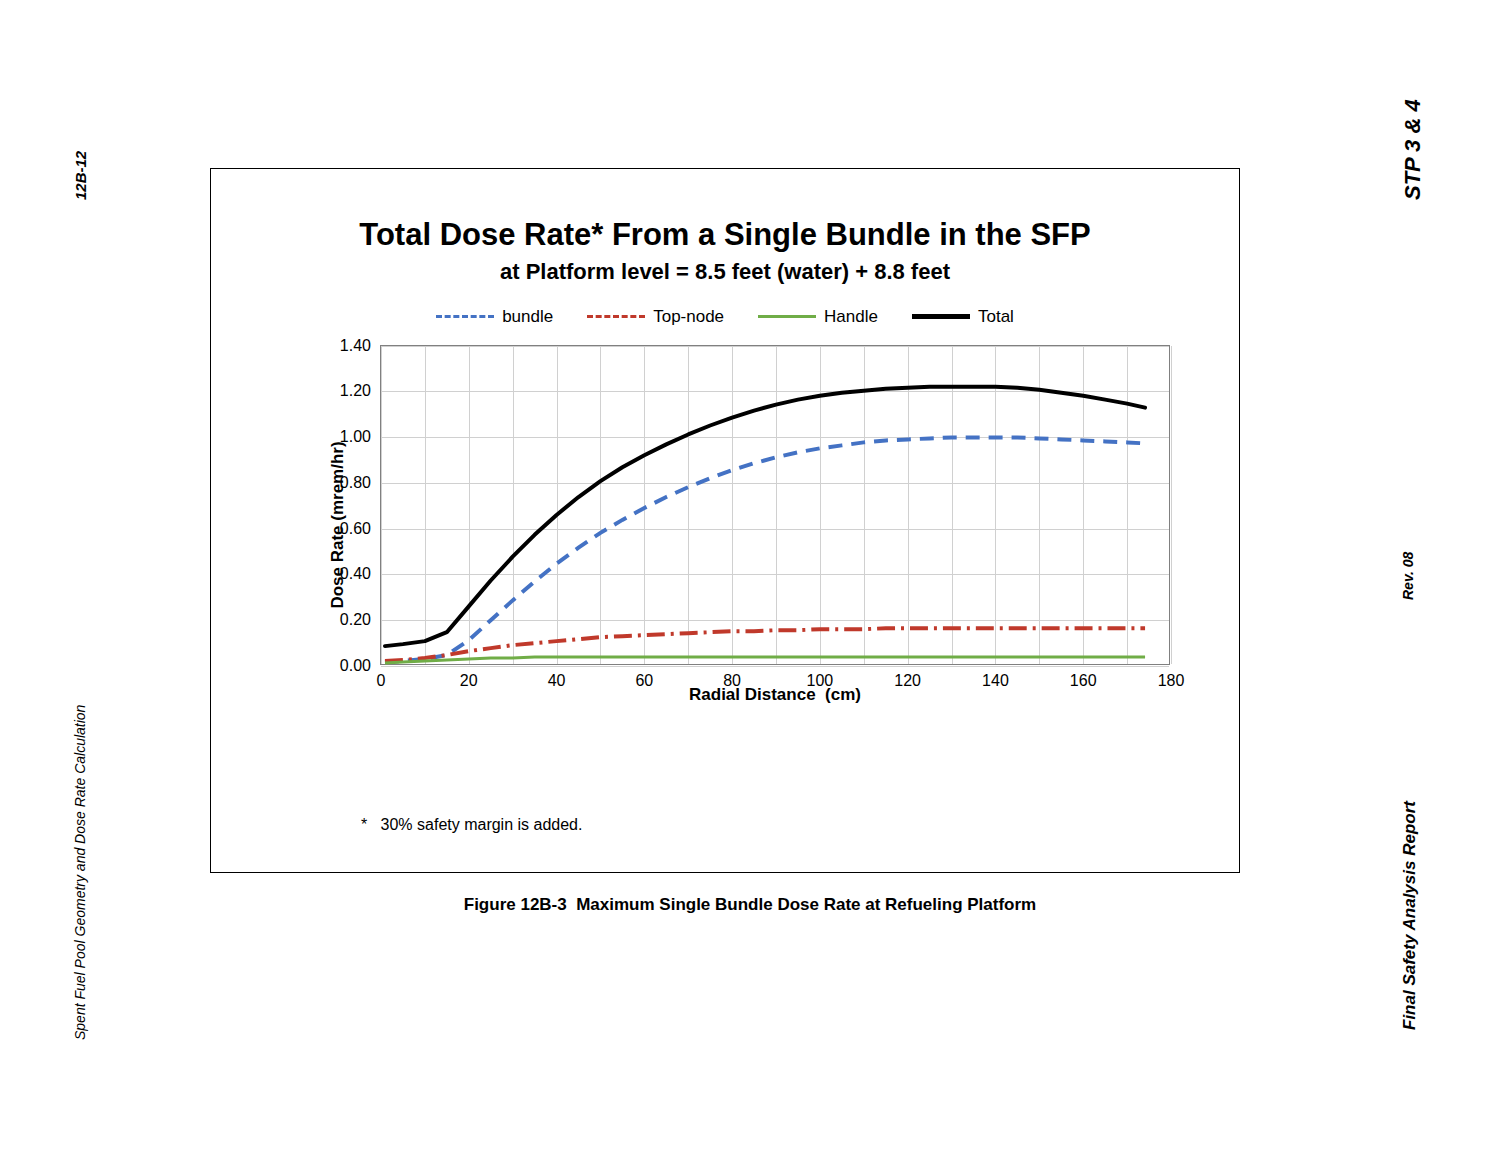12B-12
Spent Fuel Pool Geometry and Dose Rate Calculation
STP 3 & 4
Rev. 08
Final Safety Analysis Report
Total Dose Rate* From a Single Bundle in the SFP
at Platform level = 8.5 feet (water) + 8.8 feet
bundle
Top-node
Handle
Total
Dose Rate (mrem/hr)
1.40
1.20
1.00
0.80
0.60
0.40
0.20
0.00
0
20
40
60
80
100
120
140
160
180
Radial Distance (cm)
* 30% safety margin is added.
Figure 12B-3 Maximum Single Bundle Dose Rate at Refueling Platform